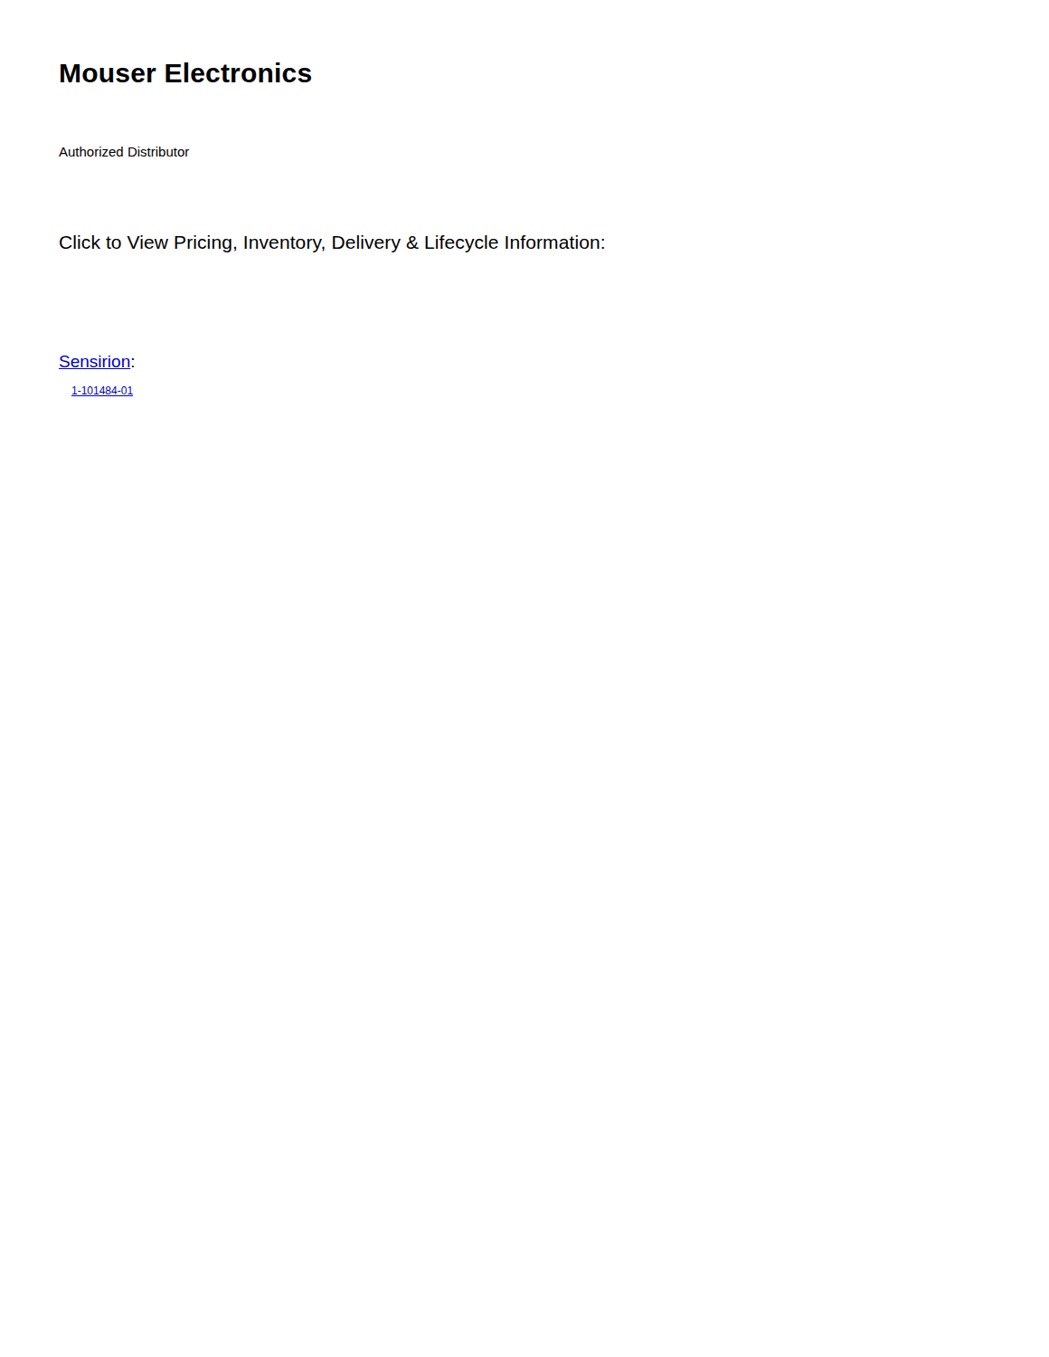Mouser Electronics
Authorized Distributor
Click to View Pricing, Inventory, Delivery & Lifecycle Information:
Sensirion:
1-101484-01